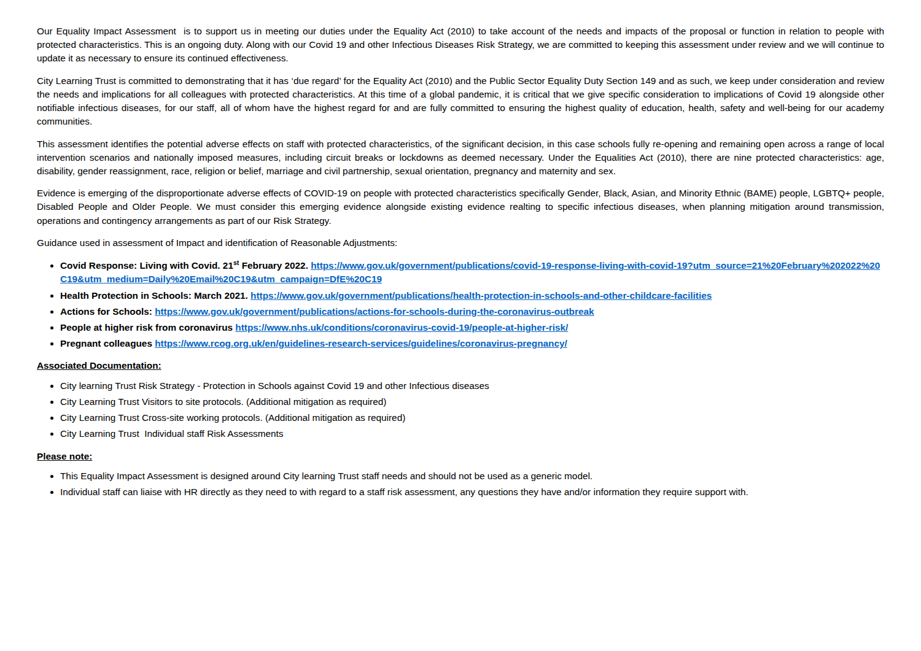Our Equality Impact Assessment is to support us in meeting our duties under the Equality Act (2010) to take account of the needs and impacts of the proposal or function in relation to people with protected characteristics. This is an ongoing duty. Along with our Covid 19 and other Infectious Diseases Risk Strategy, we are committed to keeping this assessment under review and we will continue to update it as necessary to ensure its continued effectiveness.
City Learning Trust is committed to demonstrating that it has ‘due regard’ for the Equality Act (2010) and the Public Sector Equality Duty Section 149 and as such, we keep under consideration and review the needs and implications for all colleagues with protected characteristics. At this time of a global pandemic, it is critical that we give specific consideration to implications of Covid 19 alongside other notifiable infectious diseases, for our staff, all of whom have the highest regard for and are fully committed to ensuring the highest quality of education, health, safety and well-being for our academy communities.
This assessment identifies the potential adverse effects on staff with protected characteristics, of the significant decision, in this case schools fully re-opening and remaining open across a range of local intervention scenarios and nationally imposed measures, including circuit breaks or lockdowns as deemed necessary. Under the Equalities Act (2010), there are nine protected characteristics: age, disability, gender reassignment, race, religion or belief, marriage and civil partnership, sexual orientation, pregnancy and maternity and sex.
Evidence is emerging of the disproportionate adverse effects of COVID-19 on people with protected characteristics specifically Gender, Black, Asian, and Minority Ethnic (BAME) people, LGBTQ+ people, Disabled People and Older People. We must consider this emerging evidence alongside existing evidence realting to specific infectious diseases, when planning mitigation around transmission, operations and contingency arrangements as part of our Risk Strategy.
Guidance used in assessment of Impact and identification of Reasonable Adjustments:
Covid Response: Living with Covid. 21st February 2022. https://www.gov.uk/government/publications/covid-19-response-living-with-covid-19?utm_source=21%20February%202022%20C19&utm_medium=Daily%20Email%20C19&utm_campaign=DfE%20C19
Health Protection in Schools: March 2021. https://www.gov.uk/government/publications/health-protection-in-schools-and-other-childcare-facilities
Actions for Schools: https://www.gov.uk/government/publications/actions-for-schools-during-the-coronavirus-outbreak
People at higher risk from coronavirus https://www.nhs.uk/conditions/coronavirus-covid-19/people-at-higher-risk/
Pregnant colleagues https://www.rcog.org.uk/en/guidelines-research-services/guidelines/coronavirus-pregnancy/
Associated Documentation:
City learning Trust Risk Strategy - Protection in Schools against Covid 19 and other Infectious diseases
City Learning Trust Visitors to site protocols. (Additional mitigation as required)
City Learning Trust Cross-site working protocols. (Additional mitigation as required)
City Learning Trust Individual staff Risk Assessments
Please note:
This Equality Impact Assessment is designed around City learning Trust staff needs and should not be used as a generic model.
Individual staff can liaise with HR directly as they need to with regard to a staff risk assessment, any questions they have and/or information they require support with.